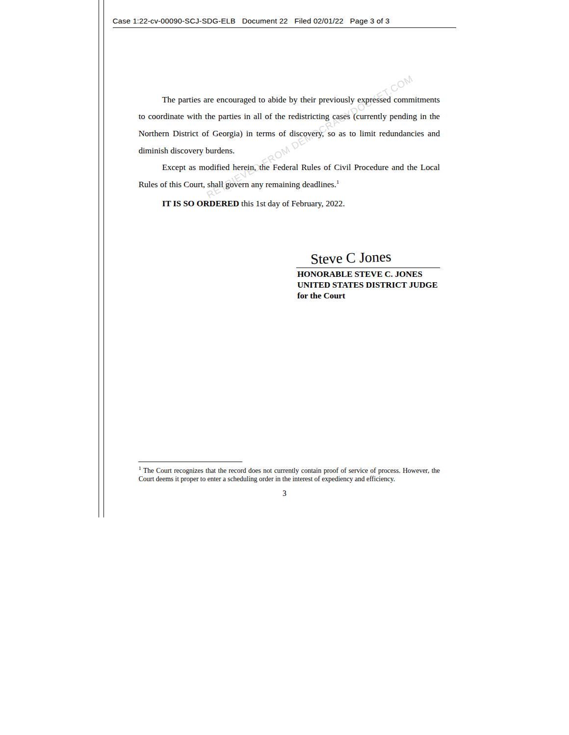Case 1:22-cv-00090-SCJ-SDG-ELB Document 22 Filed 02/01/22 Page 3 of 3
RETRIEVED FROM DEMOCRACYDOCKET.COM
The parties are encouraged to abide by their previously expressed commitments to coordinate with the parties in all of the redistricting cases (currently pending in the Northern District of Georgia) in terms of discovery, so as to limit redundancies and diminish discovery burdens.
Except as modified herein, the Federal Rules of Civil Procedure and the Local Rules of this Court, shall govern any remaining deadlines.1
IT IS SO ORDERED this 1st day of February, 2022.
Steve C Jones
HONORABLE STEVE C. JONES
UNITED STATES DISTRICT JUDGE
for the Court
1 The Court recognizes that the record does not currently contain proof of service of process. However, the Court deems it proper to enter a scheduling order in the interest of expediency and efficiency.
3